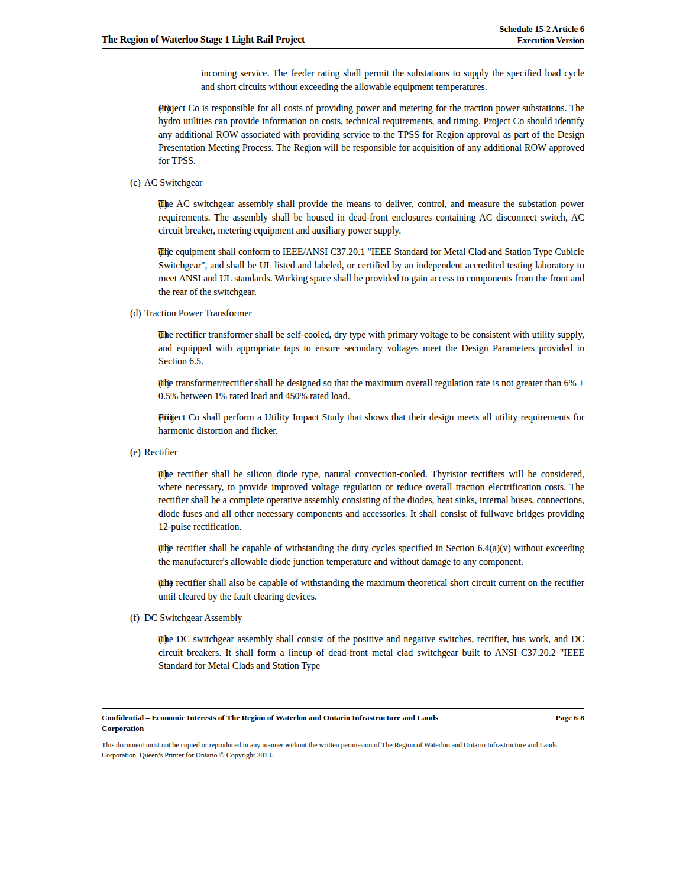The Region of Waterloo Stage 1 Light Rail Project
Schedule 15-2 Article 6
Execution Version
incoming service. The feeder rating shall permit the substations to supply the specified load cycle and short circuits without exceeding the allowable equipment temperatures.
(ii)
Project Co is responsible for all costs of providing power and metering for the traction power substations. The hydro utilities can provide information on costs, technical requirements, and timing. Project Co should identify any additional ROW associated with providing service to the TPSS for Region approval as part of the Design Presentation Meeting Process. The Region will be responsible for acquisition of any additional ROW approved for TPSS.
(c)
AC Switchgear
(i)
The AC switchgear assembly shall provide the means to deliver, control, and measure the substation power requirements. The assembly shall be housed in dead-front enclosures containing AC disconnect switch, AC circuit breaker, metering equipment and auxiliary power supply.
(ii)
The equipment shall conform to IEEE/ANSI C37.20.1 "IEEE Standard for Metal Clad and Station Type Cubicle Switchgear", and shall be UL listed and labeled, or certified by an independent accredited testing laboratory to meet ANSI and UL standards. Working space shall be provided to gain access to components from the front and the rear of the switchgear.
(d)
Traction Power Transformer
(i)
The rectifier transformer shall be self-cooled, dry type with primary voltage to be consistent with utility supply, and equipped with appropriate taps to ensure secondary voltages meet the Design Parameters provided in Section 6.5.
(ii)
The transformer/rectifier shall be designed so that the maximum overall regulation rate is not greater than 6% ± 0.5% between 1% rated load and 450% rated load.
(iii)
Project Co shall perform a Utility Impact Study that shows that their design meets all utility requirements for harmonic distortion and flicker.
(e)
Rectifier
(i)
The rectifier shall be silicon diode type, natural convection-cooled. Thyristor rectifiers will be considered, where necessary, to provide improved voltage regulation or reduce overall traction electrification costs. The rectifier shall be a complete operative assembly consisting of the diodes, heat sinks, internal buses, connections, diode fuses and all other necessary components and accessories. It shall consist of fullwave bridges providing 12-pulse rectification.
(ii)
The rectifier shall be capable of withstanding the duty cycles specified in Section 6.4(a)(v) without exceeding the manufacturer's allowable diode junction temperature and without damage to any component.
(iii)
The rectifier shall also be capable of withstanding the maximum theoretical short circuit current on the rectifier until cleared by the fault clearing devices.
(f)
DC Switchgear Assembly
(i)
The DC switchgear assembly shall consist of the positive and negative switches, rectifier, bus work, and DC circuit breakers. It shall form a lineup of dead-front metal clad switchgear built to ANSI C37.20.2 "IEEE Standard for Metal Clads and Station Type
Confidential – Economic Interests of The Region of Waterloo and Ontario Infrastructure and Lands Corporation
Page 6-8
This document must not be copied or reproduced in any manner without the written permission of The Region of Waterloo and Ontario Infrastructure and Lands Corporation. Queen’s Printer for Ontario © Copyright 2013.